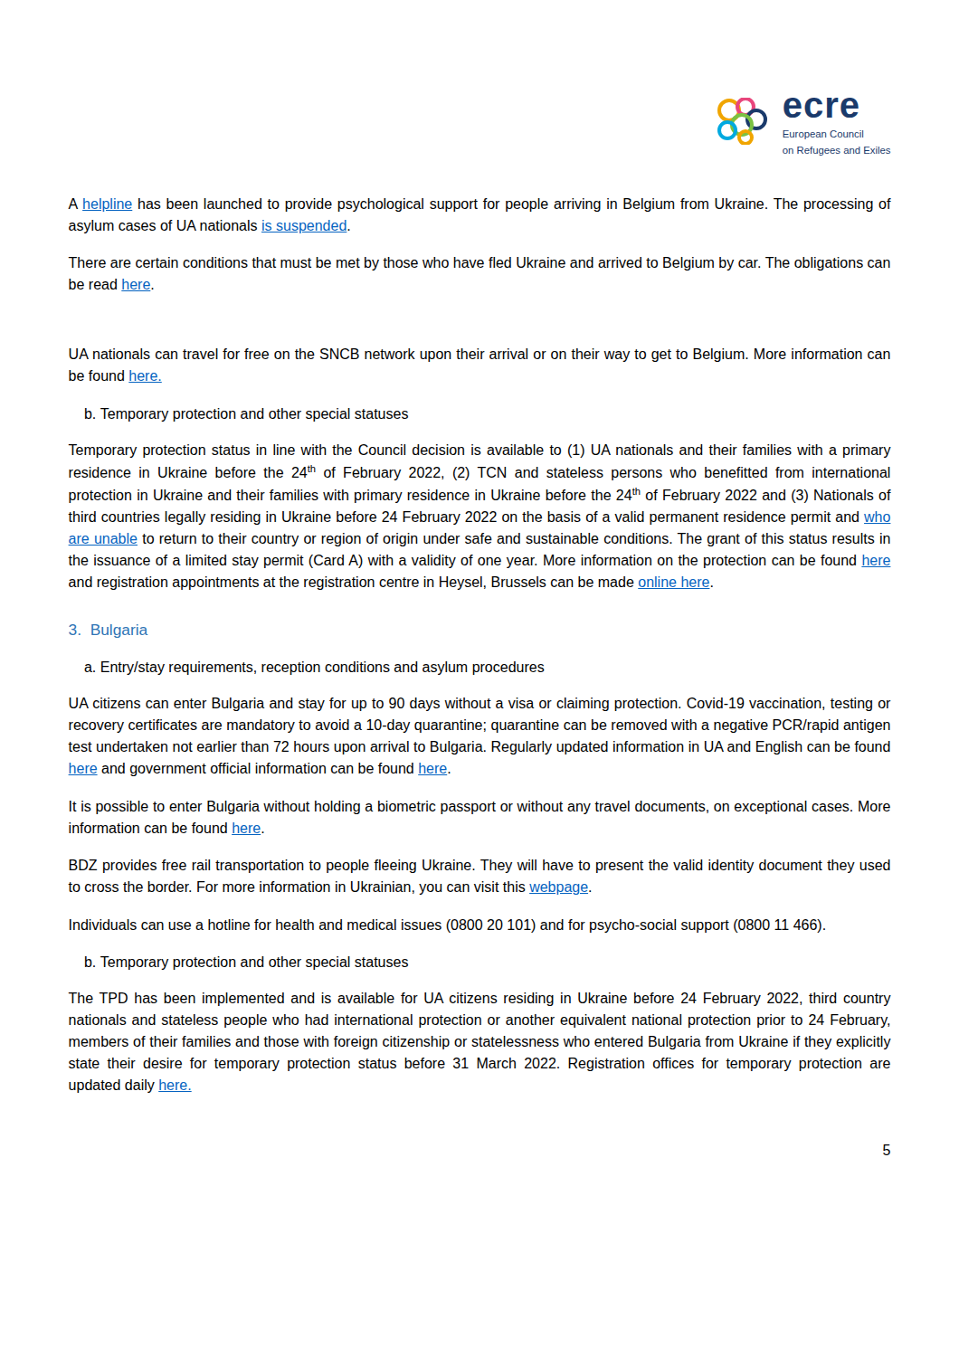ecre
European Council
on Refugees and Exiles
A helpline has been launched to provide psychological support for people arriving in Belgium from Ukraine. The processing of asylum cases of UA nationals is suspended.
There are certain conditions that must be met by those who have fled Ukraine and arrived to Belgium by car. The obligations can be read here.
UA nationals can travel for free on the SNCB network upon their arrival or on their way to get to Belgium. More information can be found here.
Temporary protection and other special statuses
Temporary protection status in line with the Council decision is available to (1) UA nationals and their families with a primary residence in Ukraine before the 24th of February 2022, (2) TCN and stateless persons who benefitted from international protection in Ukraine and their families with primary residence in Ukraine before the 24th of February 2022 and (3) Nationals of third countries legally residing in Ukraine before 24 February 2022 on the basis of a valid permanent residence permit and who are unable to return to their country or region of origin under safe and sustainable conditions. The grant of this status results in the issuance of a limited stay permit (Card A) with a validity of one year. More information on the protection can be found here and registration appointments at the registration centre in Heysel, Brussels can be made online here.
3. Bulgaria
Entry/stay requirements, reception conditions and asylum procedures
UA citizens can enter Bulgaria and stay for up to 90 days without a visa or claiming protection. Covid-19 vaccination, testing or recovery certificates are mandatory to avoid a 10-day quarantine; quarantine can be removed with a negative PCR/rapid antigen test undertaken not earlier than 72 hours upon arrival to Bulgaria. Regularly updated information in UA and English can be found here and government official information can be found here.
It is possible to enter Bulgaria without holding a biometric passport or without any travel documents, on exceptional cases. More information can be found here.
BDZ provides free rail transportation to people fleeing Ukraine. They will have to present the valid identity document they used to cross the border. For more information in Ukrainian, you can visit this webpage.
Individuals can use a hotline for health and medical issues (0800 20 101) and for psycho-social support (0800 11 466).
Temporary protection and other special statuses
The TPD has been implemented and is available for UA citizens residing in Ukraine before 24 February 2022, third country nationals and stateless people who had international protection or another equivalent national protection prior to 24 February, members of their families and those with foreign citizenship or statelessness who entered Bulgaria from Ukraine if they explicitly state their desire for temporary protection status before 31 March 2022. Registration offices for temporary protection are updated daily here.
5